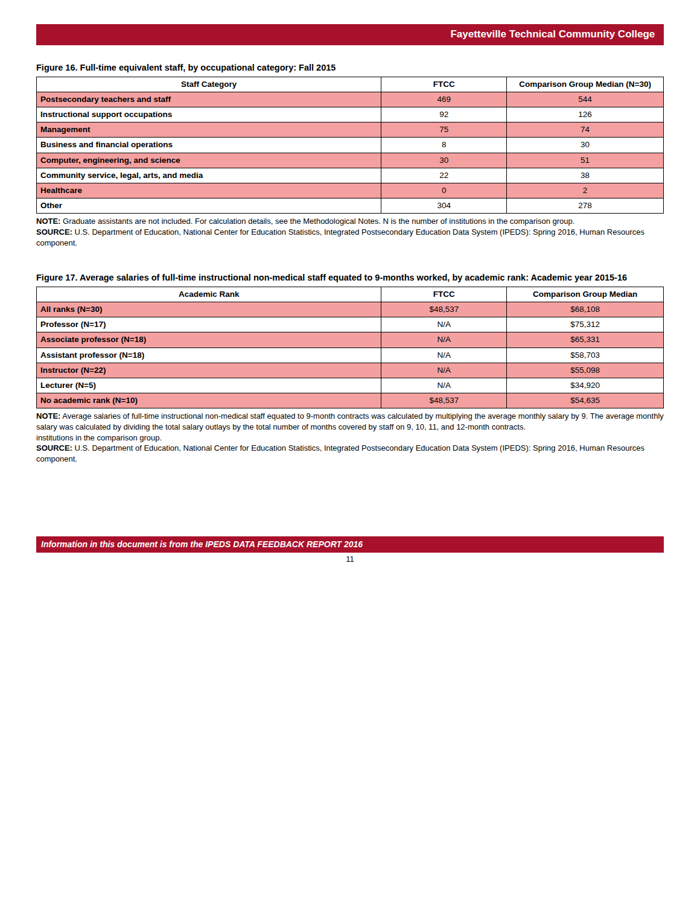Fayetteville Technical Community College
Figure 16. Full-time equivalent staff, by occupational category: Fall 2015
| Staff Category | FTCC | Comparison Group Median (N=30) |
| --- | --- | --- |
| Postsecondary teachers and staff | 469 | 544 |
| Instructional support occupations | 92 | 126 |
| Management | 75 | 74 |
| Business and financial operations | 8 | 30 |
| Computer, engineering, and science | 30 | 51 |
| Community service, legal, arts, and media | 22 | 38 |
| Healthcare | 0 | 2 |
| Other | 304 | 278 |
NOTE: Graduate assistants are not included. For calculation details, see the Methodological Notes. N is the number of institutions in the comparison group.
SOURCE: U.S. Department of Education, National Center for Education Statistics, Integrated Postsecondary Education Data System (IPEDS): Spring 2016, Human Resources component.
Figure 17. Average salaries of full-time instructional non-medical staff equated to 9-months worked, by academic rank: Academic year 2015-16
| Academic Rank | FTCC | Comparison Group Median |
| --- | --- | --- |
| All ranks (N=30) | $48,537 | $68,108 |
| Professor (N=17) | N/A | $75,312 |
| Associate professor (N=18) | N/A | $65,331 |
| Assistant professor (N=18) | N/A | $58,703 |
| Instructor (N=22) | N/A | $55,098 |
| Lecturer (N=5) | N/A | $34,920 |
| No academic rank (N=10) | $48,537 | $54,635 |
NOTE: Average salaries of full-time instructional non-medical staff equated to 9-month contracts was calculated by multiplying the average monthly salary by 9. The average monthly salary was calculated by dividing the total salary outlays by the total number of months covered by staff on 9, 10, 11, and 12-month contracts.
institutions in the comparison group.
SOURCE: U.S. Department of Education, National Center for Education Statistics, Integrated Postsecondary Education Data System (IPEDS): Spring 2016, Human Resources component.
Information in this document is from the IPEDS DATA FEEDBACK REPORT 2016
11